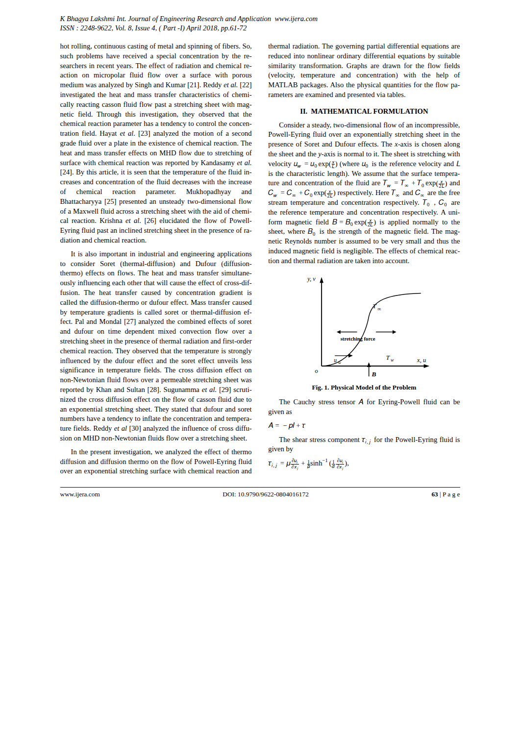K Bhagya Lakshmi Int. Journal of Engineering Research and Application www.ijera.com ISSN : 2248-9622, Vol. 8, Issue 4, ( Part -I) April 2018, pp.61-72
hot rolling, continuous casting of metal and spinning of fibers. So, such problems have received a special concentration by the researchers in recent years. The effect of radiation and chemical reaction on micropolar fluid flow over a surface with porous medium was analyzed by Singh and Kumar [21]. Reddy et al. [22] investigated the heat and mass transfer characteristics of chemically reacting casson fluid flow past a stretching sheet with magnetic field. Through this investigation, they observed that the chemical reaction parameter has a tendency to control the concentration field. Hayat et al. [23] analyzed the motion of a second grade fluid over a plate in the existence of chemical reaction. The heat and mass transfer effects on MHD flow due to stretching of surface with chemical reaction was reported by Kandasamy et al. [24]. By this article, it is seen that the temperature of the fluid increases and concentration of the fluid decreases with the increase of chemical reaction parameter. Mukhopadhyay and Bhattacharyya [25] presented an unsteady two-dimensional flow of a Maxwell fluid across a stretching sheet with the aid of chemical reaction. Krishna et al. [26] elucidated the flow of Powell-Eyring fluid past an inclined stretching sheet in the presence of radiation and chemical reaction.
It is also important in industrial and engineering applications to consider Soret (thermal-diffusion) and Dufour (diffusion-thermo) effects on flows. The heat and mass transfer simultaneously influencing each other that will cause the effect of cross-diffusion. The heat transfer caused by concentration gradient is called the diffusion-thermo or dufour effect. Mass transfer caused by temperature gradients is called soret or thermal-diffusion effect. Pal and Mondal [27] analyzed the combined effects of soret and dufour on time dependent mixed convection flow over a stretching sheet in the presence of thermal radiation and first-order chemical reaction. They observed that the temperature is strongly influenced by the dufour effect and the soret effect unveils less significance in temperature fields. The cross diffusion effect on non-Newtonian fluid flows over a permeable stretching sheet was reported by Khan and Sultan [28]. Sugunamma et al. [29] scrutinized the cross diffusion effect on the flow of casson fluid due to an exponential stretching sheet. They stated that dufour and soret numbers have a tendency to inflate the concentration and temperature fields. Reddy et al [30] analyzed the influence of cross diffusion on MHD non-Newtonian fluids flow over a stretching sheet.
In the present investigation, we analyzed the effect of thermo diffusion and diffusion thermo on the flow of Powell-Eyring fluid over an exponential stretching surface with chemical reaction and thermal radiation. The governing partial differential equations are reduced into nonlinear ordinary differential equations by suitable similarity transformation. Graphs are drawn for the flow fields (velocity, temperature and concentration) with the help of MATLAB packages. Also the physical quantities for the flow parameters are examined and presented via tables.
II. Mathematical Formulation
Consider a steady, two-dimensional flow of an incompressible, Powell-Eyring fluid over an exponentially stretching sheet in the presence of Soret and Dufour effects. The x-axis is chosen along the sheet and the y-axis is normal to it. The sheet is stretching with velocity uw=u0exp⁡(xL) (where u0 is the reference velocity and L is the characteristic length). We assume that the surface temperature and concentration of the fluid are Tw=T∞+T0exp⁡(x2L) and Cw=C∞+C0exp⁡(x2L) respectively. Here T∞ and C∞ are the free stream temperature and concentration respectively. T0 , C0 are the reference temperature and concentration respectively. A uniform magnetic field B=B0exp⁡(x2L) is applied normally to the sheet, where B0 is the strength of the magnetic field. The magnetic Reynolds number is assumed to be very small and thus the induced magnetic field is negligible. The effects of chemical reaction and thermal radiation are taken into account.
y, v x, u o T ∞ stretching force u w T w B
Fig. 1. Physical Model of the Problem
The Cauchy stress tensor A for Eyring-Powell fluid can be given as
A=−pI+τ
The shear stress component τi,j for the Powell-Eyring fluid is given by
τi,j = μ ∂ui∂xj + 1β sinh−1 ( 1d ∂ui∂xj ) ,
www.ijera.com DOI: 10.9790/9622-0804016172 63 | P a g e